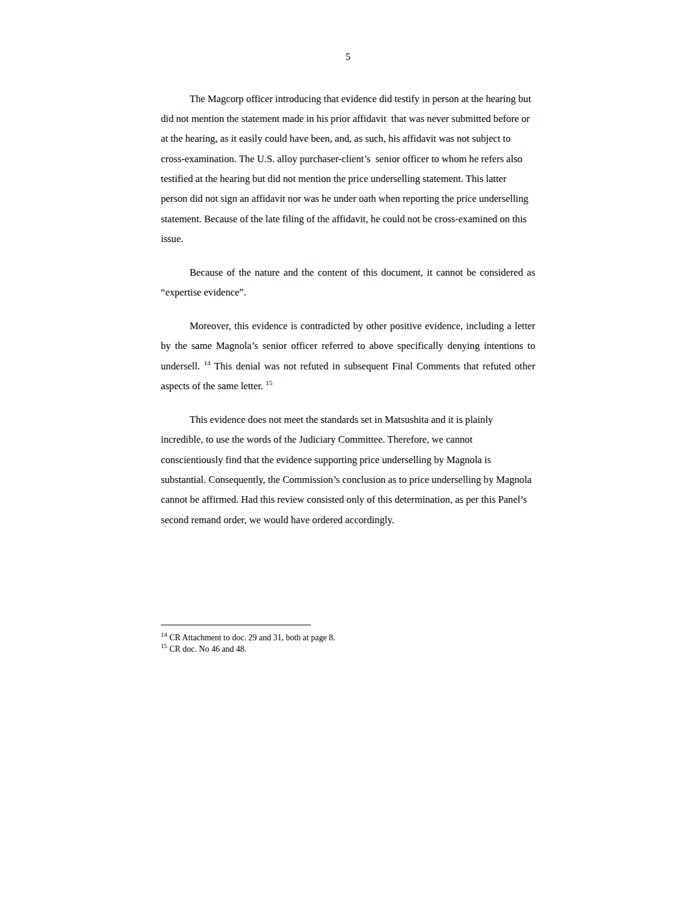5
The Magcorp officer introducing that evidence did testify in person at the hearing but did not mention the statement made in his prior affidavit that was never submitted before or at the hearing, as it easily could have been, and, as such, his affidavit was not subject to cross-examination. The U.S. alloy purchaser-client’s senior officer to whom he refers also testified at the hearing but did not mention the price underselling statement. This latter person did not sign an affidavit nor was he under oath when reporting the price underselling statement. Because of the late filing of the affidavit, he could not be cross-examined on this issue.
Because of the nature and the content of this document, it cannot be considered as “expertise evidence”.
Moreover, this evidence is contradicted by other positive evidence, including a letter by the same Magnola’s senior officer referred to above specifically denying intentions to undersell. 14 This denial was not refuted in subsequent Final Comments that refuted other aspects of the same letter. 15
This evidence does not meet the standards set in Matsushita and it is plainly incredible, to use the words of the Judiciary Committee. Therefore, we cannot conscientiously find that the evidence supporting price underselling by Magnola is substantial. Consequently, the Commission’s conclusion as to price underselling by Magnola cannot be affirmed. Had this review consisted only of this determination, as per this Panel’s second remand order, we would have ordered accordingly.
14 CR Attachment to doc. 29 and 31, both at page 8.
15 CR doc. No 46 and 48.